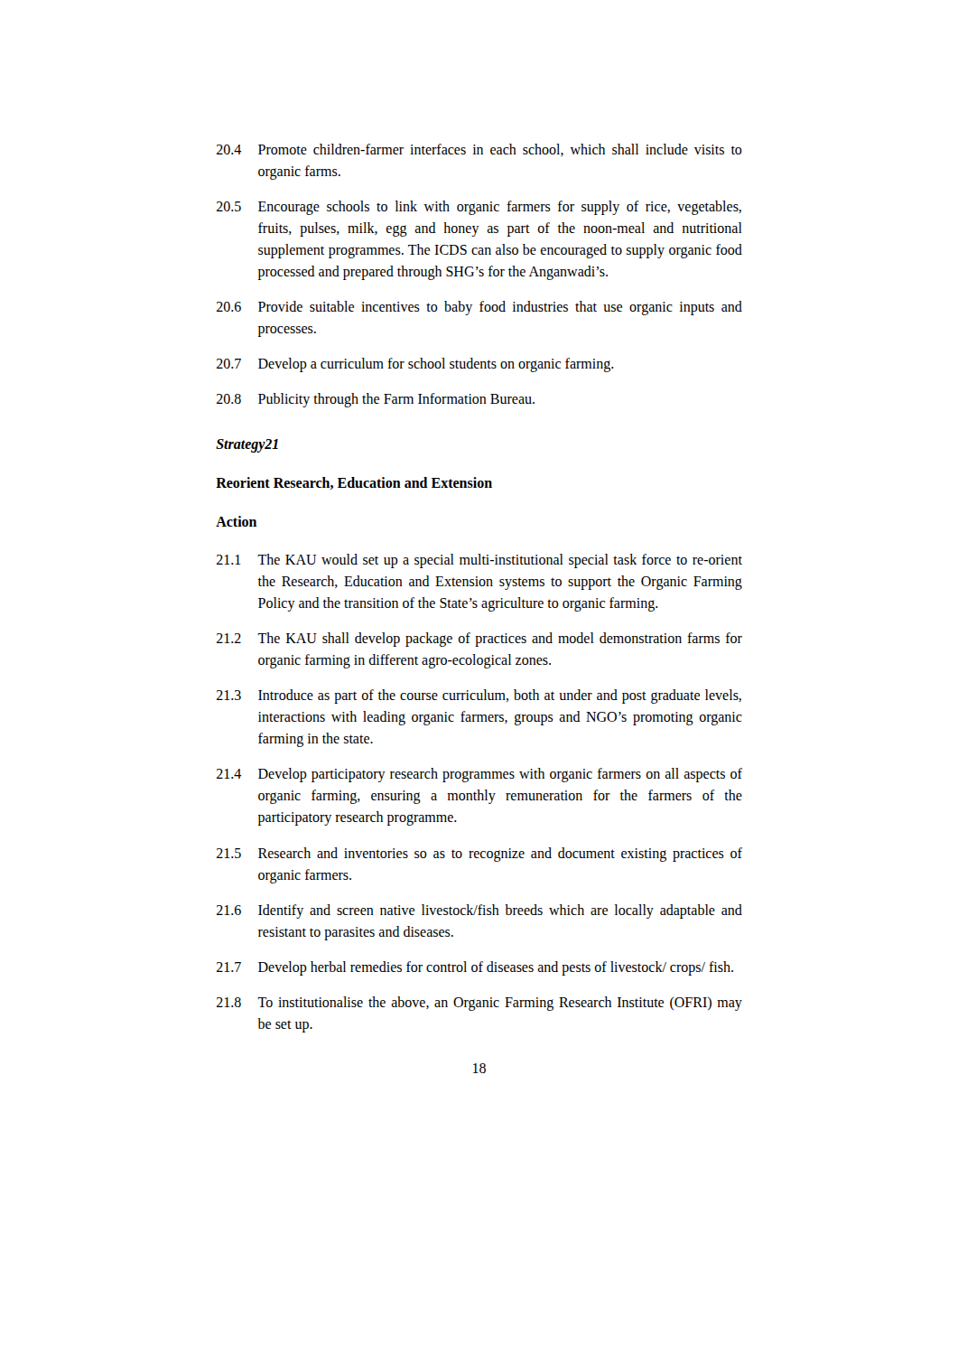20.4 Promote children-farmer interfaces in each school, which shall include visits to organic farms.
20.5 Encourage schools to link with organic farmers for supply of rice, vegetables, fruits, pulses, milk, egg and honey as part of the noon-meal and nutritional supplement programmes. The ICDS can also be encouraged to supply organic food processed and prepared through SHG’s for the Anganwadi’s.
20.6 Provide suitable incentives to baby food industries that use organic inputs and processes.
20.7 Develop a curriculum for school students on organic farming.
20.8 Publicity through the Farm Information Bureau.
Strategy21
Reorient Research, Education and Extension
Action
21.1 The KAU would set up a special multi-institutional special task force to re-orient the Research, Education and Extension systems to support the Organic Farming Policy and the transition of the State’s agriculture to organic farming.
21.2 The KAU shall develop package of practices and model demonstration farms for organic farming in different agro-ecological zones.
21.3 Introduce as part of the course curriculum, both at under and post graduate levels, interactions with leading organic farmers, groups and NGO’s promoting organic farming in the state.
21.4 Develop participatory research programmes with organic farmers on all aspects of organic farming, ensuring a monthly remuneration for the farmers of the participatory research programme.
21.5 Research and inventories so as to recognize and document existing practices of organic farmers.
21.6 Identify and screen native livestock/fish breeds which are locally adaptable and resistant to parasites and diseases.
21.7 Develop herbal remedies for control of diseases and pests of livestock/ crops/ fish.
21.8 To institutionalise the above, an Organic Farming Research Institute (OFRI) may be set up.
18